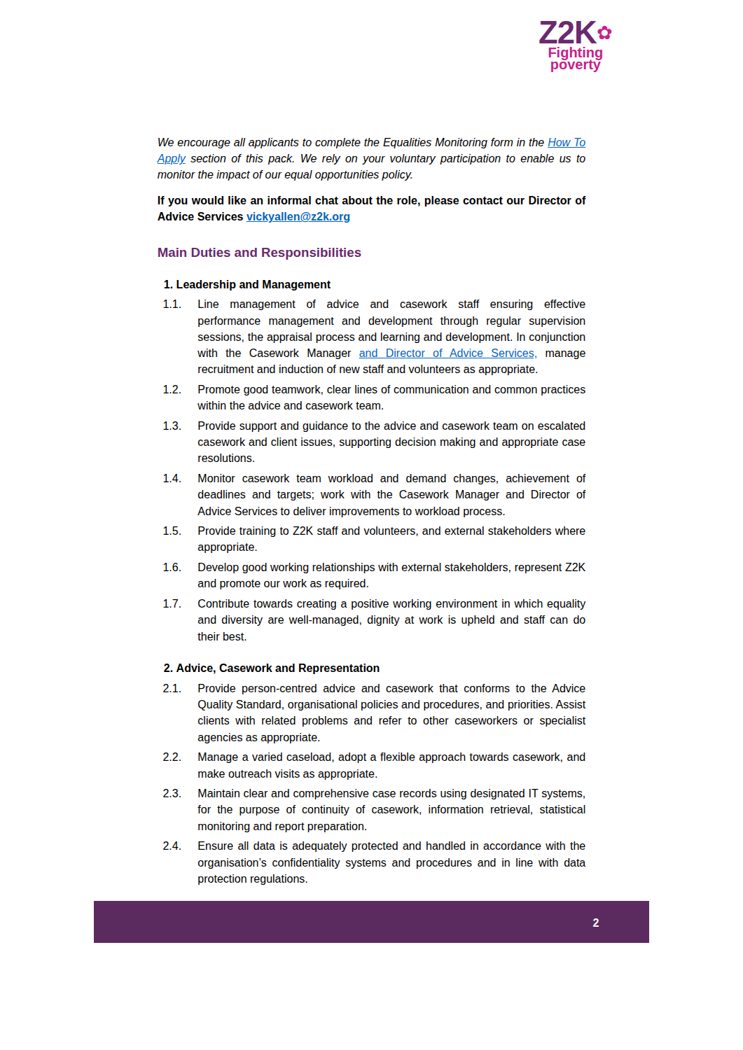Z2K✿ Fighting poverty
We encourage all applicants to complete the Equalities Monitoring form in the How To Apply section of this pack. We rely on your voluntary participation to enable us to monitor the impact of our equal opportunities policy.
If you would like an informal chat about the role, please contact our Director of Advice Services vickyallen@z2k.org
Main Duties and Responsibilities
Leadership and Management
1.1. Line management of advice and casework staff ensuring effective performance management and development through regular supervision sessions, the appraisal process and learning and development. In conjunction with the Casework Manager and Director of Advice Services, manage recruitment and induction of new staff and volunteers as appropriate.
1.2. Promote good teamwork, clear lines of communication and common practices within the advice and casework team.
1.3. Provide support and guidance to the advice and casework team on escalated casework and client issues, supporting decision making and appropriate case resolutions.
1.4. Monitor casework team workload and demand changes, achievement of deadlines and targets; work with the Casework Manager and Director of Advice Services to deliver improvements to workload process.
1.5. Provide training to Z2K staff and volunteers, and external stakeholders where appropriate.
1.6. Develop good working relationships with external stakeholders, represent Z2K and promote our work as required.
1.7. Contribute towards creating a positive working environment in which equality and diversity are well-managed, dignity at work is upheld and staff can do their best.
Advice, Casework and Representation
2.1. Provide person-centred advice and casework that conforms to the Advice Quality Standard, organisational policies and procedures, and priorities. Assist clients with related problems and refer to other caseworkers or specialist agencies as appropriate.
2.2. Manage a varied caseload, adopt a flexible approach towards casework, and make outreach visits as appropriate.
2.3. Maintain clear and comprehensive case records using designated IT systems, for the purpose of continuity of casework, information retrieval, statistical monitoring and report preparation.
2.4. Ensure all data is adequately protected and handled in accordance with the organisation’s confidentiality systems and procedures and in line with data protection regulations.
2